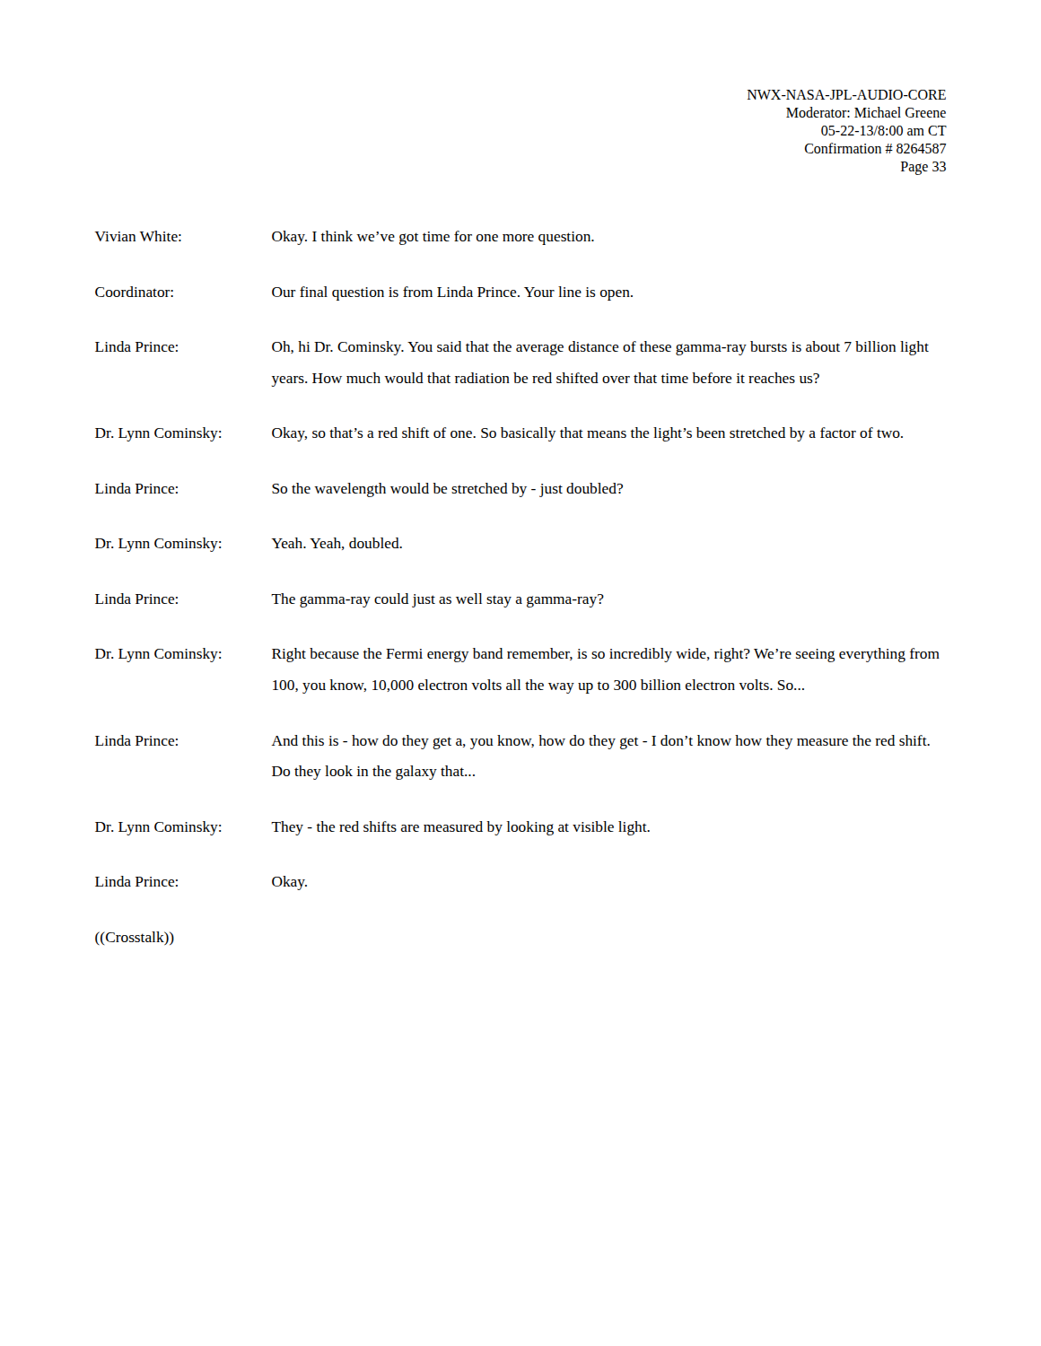NWX-NASA-JPL-AUDIO-CORE
Moderator: Michael Greene
05-22-13/8:00 am CT
Confirmation # 8264587
Page 33
Vivian White:
Okay. I think we’ve got time for one more question.
Coordinator:
Our final question is from Linda Prince. Your line is open.
Linda Prince:
Oh, hi Dr. Cominsky. You said that the average distance of these gamma-ray bursts is about 7 billion light years. How much would that radiation be red shifted over that time before it reaches us?
Dr. Lynn Cominsky:
Okay, so that’s a red shift of one. So basically that means the light’s been stretched by a factor of two.
Linda Prince:
So the wavelength would be stretched by - just doubled?
Dr. Lynn Cominsky:
Yeah. Yeah, doubled.
Linda Prince:
The gamma-ray could just as well stay a gamma-ray?
Dr. Lynn Cominsky:
Right because the Fermi energy band remember, is so incredibly wide, right? We’re seeing everything from 100, you know, 10,000 electron volts all the way up to 300 billion electron volts. So...
Linda Prince:
And this is - how do they get a, you know, how do they get - I don’t know how they measure the red shift. Do they look in the galaxy that...
Dr. Lynn Cominsky:
They - the red shifts are measured by looking at visible light.
Linda Prince:
Okay.
((Crosstalk))